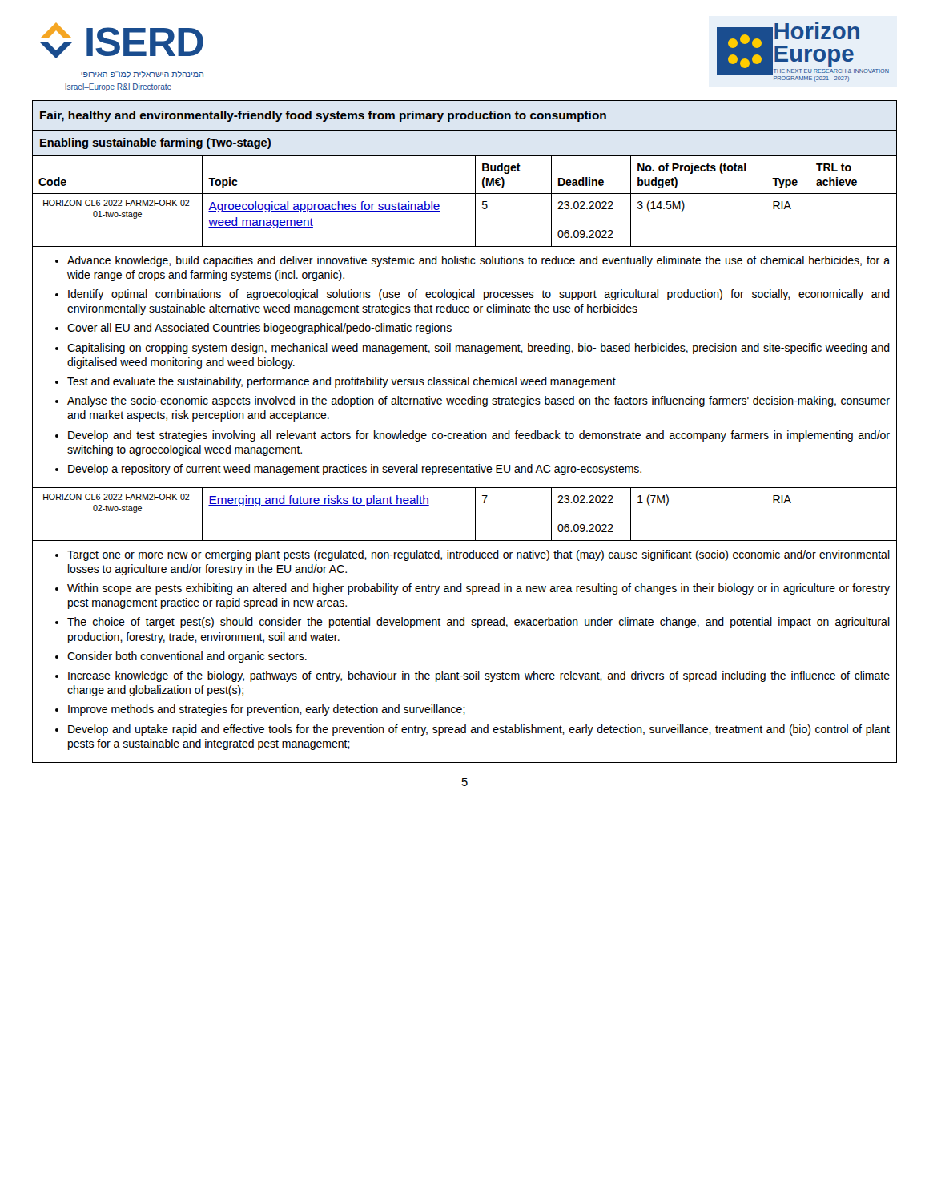ISERD
המינהלת הישראלית למו"פ האירופי
Israel–Europe R&I Directorate
Horizon
Europe
THE NEXT EU RESEARCH & INNOVATION
PROGRAMME (2021 - 2027)
| Fair, healthy and environmentally-friendly food systems from primary production to consumption |
| Enabling sustainable farming (Two-stage) |
| Code | Topic | Budget (M€) | Deadline | No. of Projects (total budget) | Type | TRL to achieve |
| HORIZON-CL6-2022-FARM2FORK-02-01-two-stage | Agroecological approaches for sustainable weed management | 5 | 23.02.2022 06.09.2022 | 3 (14.5M) | RIA | |
| Advance knowledge, build capacities and deliver innovative systemic and holistic solutions to reduce and eventually eliminate the use of chemical herbicides, for a wide range of crops and farming systems (incl. organic). Identify optimal combinations of agroecological solutions (use of ecological processes to support agricultural production) for socially, economically and environmentally sustainable alternative weed management strategies that reduce or eliminate the use of herbicides Cover all EU and Associated Countries biogeographical/pedo-climatic regions Capitalising on cropping system design, mechanical weed management, soil management, breeding, bio- based herbicides, precision and site-specific weeding and digitalised weed monitoring and weed biology. Test and evaluate the sustainability, performance and profitability versus classical chemical weed management Analyse the socio-economic aspects involved in the adoption of alternative weeding strategies based on the factors influencing farmers' decision-making, consumer and market aspects, risk perception and acceptance. Develop and test strategies involving all relevant actors for knowledge co-creation and feedback to demonstrate and accompany farmers in implementing and/or switching to agroecological weed management. Develop a repository of current weed management practices in several representative EU and AC agro-ecosystems. |
| HORIZON-CL6-2022-FARM2FORK-02-02-two-stage | Emerging and future risks to plant health | 7 | 23.02.2022 06.09.2022 | 1 (7M) | RIA | |
| Target one or more new or emerging plant pests (regulated, non-regulated, introduced or native) that (may) cause significant (socio) economic and/or environmental losses to agriculture and/or forestry in the EU and/or AC. Within scope are pests exhibiting an altered and higher probability of entry and spread in a new area resulting of changes in their biology or in agriculture or forestry pest management practice or rapid spread in new areas. The choice of target pest(s) should consider the potential development and spread, exacerbation under climate change, and potential impact on agricultural production, forestry, trade, environment, soil and water. Consider both conventional and organic sectors. Increase knowledge of the biology, pathways of entry, behaviour in the plant-soil system where relevant, and drivers of spread including the influence of climate change and globalization of pest(s); Improve methods and strategies for prevention, early detection and surveillance; Develop and uptake rapid and effective tools for the prevention of entry, spread and establishment, early detection, surveillance, treatment and (bio) control of plant pests for a sustainable and integrated pest management; |
5